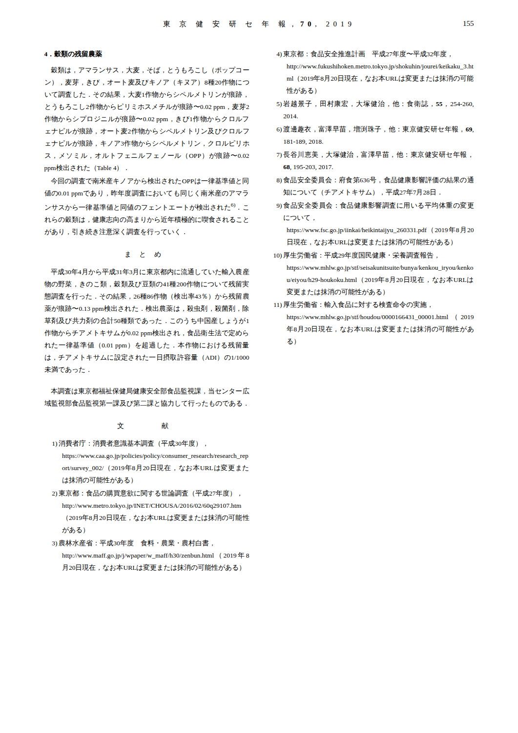東 京 健 安 研 セ 年 報，70, 2019 155
4．穀類の残留農薬
穀類は，アマランサス，大麦，そば，とうもろこし（ポップコーン），麦芽，きび，オート麦及びキノア（キヌア）8種20作物について調査した．その結果，大麦1作物からシペルメトリンが痕跡，とうもろこし2作物からピリミホスメチルが痕跡〜0.02 ppm，麦芽2作物からシプロジニルが痕跡〜0.02 ppm，きび1作物からクロルフェナピルが痕跡，オート麦2作物からシペルメトリン及びクロルフェナピルが痕跡，キノア3作物からシペルメトリン，クロルピリホス，メソミル，オルトフェニルフェノール（OPP）が痕跡〜0.02 ppm検出された（Table 4）．
今回の調査で南米産キノアから検出されたOPPは一律基準値と同値の0.01 ppmであり，昨年度調査においても同じく南米産のアマランサスから一律基準値と同値のフェントエートが検出された6)．これらの穀類は，健康志向の高まりから近年積極的に喫食されることがあり，引き続き注意深く調査を行っていく．
まとめ
平成30年4月から平成31年3月に東京都内に流通していた輸入農産物の野菜，きのこ類，穀類及び豆類の41種200作物について残留実態調査を行った．その結果，26種86作物（検出率43％）から残留農薬が痕跡〜0.13 ppm検出された．検出農薬は，殺虫剤，殺菌剤，除草剤及び共力剤の合計50種類であった．このうち中国産しょうが1作物からチアメトキサムが0.02 ppm検出され，食品衛生法で定められた一律基準値（0.01 ppm）を超過した．本作物における残留量は，チアメトキサムに設定された一日摂取許容量（ADI）の1/1000未満であった．
本調査は東京都福祉保健局健康安全部食品監視課，当センター広域監視部食品監視第一課及び第二課と協力して行ったものである．
文　　献
消費者庁：消費者意識基本調査（平成30年度）， https://www.caa.go.jp/policies/policy/consumer_research/research_report/survey_002/（2019年8月20日現在，なお本URLは変更または抹消の可能性がある）
東京都：食品の購買意欲に関する世論調査（平成27年度）， http://www.metro.tokyo.jp/INET/CHOUSA/2016/02/60q29107.htm（2019年8月20日現在，なお本URLは変更または抹消の可能性がある）
農林水産省：平成30年度　食料・農業・農村白書， http://www.maff.go.jp/j/wpaper/w_maff/h30/zenbun.html（2019年8月20日現在，なお本URLは変更または抹消の可能性がある）
東京都：食品安全推進計画　平成27年度〜平成32年度， http://www.fukushihoken.metro.tokyo.jp/shokuhin/jourei/keikaku_3.html（2019年8月20日現在，なお本URLは変更または抹消の可能性がある）
岩越景子，田村康宏，大塚健治，他：食衛誌，55，254-260, 2014.
渡邊趣衣，富澤早苗，増渕珠子，他：東京健安研セ年報，69, 181-189, 2018.
長谷川恵美，大塚健治，富澤早苗，他：東京健安研セ年報，68, 195-203, 2017.
食品安全委員会：府食第636号，食品健康影響評価の結果の通知について（チアメトキサム），平成27年7月28日．
食品安全委員会：食品健康影響調査に用いる平均体重の変更について， https://www.fsc.go.jp/iinkai/heikintaijyu_260331.pdf（2019年8月20日現在，なお本URLは変更または抹消の可能性がある）
厚生労働省：平成29年度国民健康・栄養調査報告， https://www.mhlw.go.jp/stf/seisakunitsuite/bunya/kenkou_iryou/kenkou/eiyou/h29-houkoku.html（2019年8月20日現在，なお本URLは変更または抹消の可能性がある）
厚生労働省：輸入食品に対する検査命令の実施， https://www.mhlw.go.jp/stf/houdou/0000166431_00001.html（2019年8月20日現在，なお本URLは変更または抹消の可能性がある）